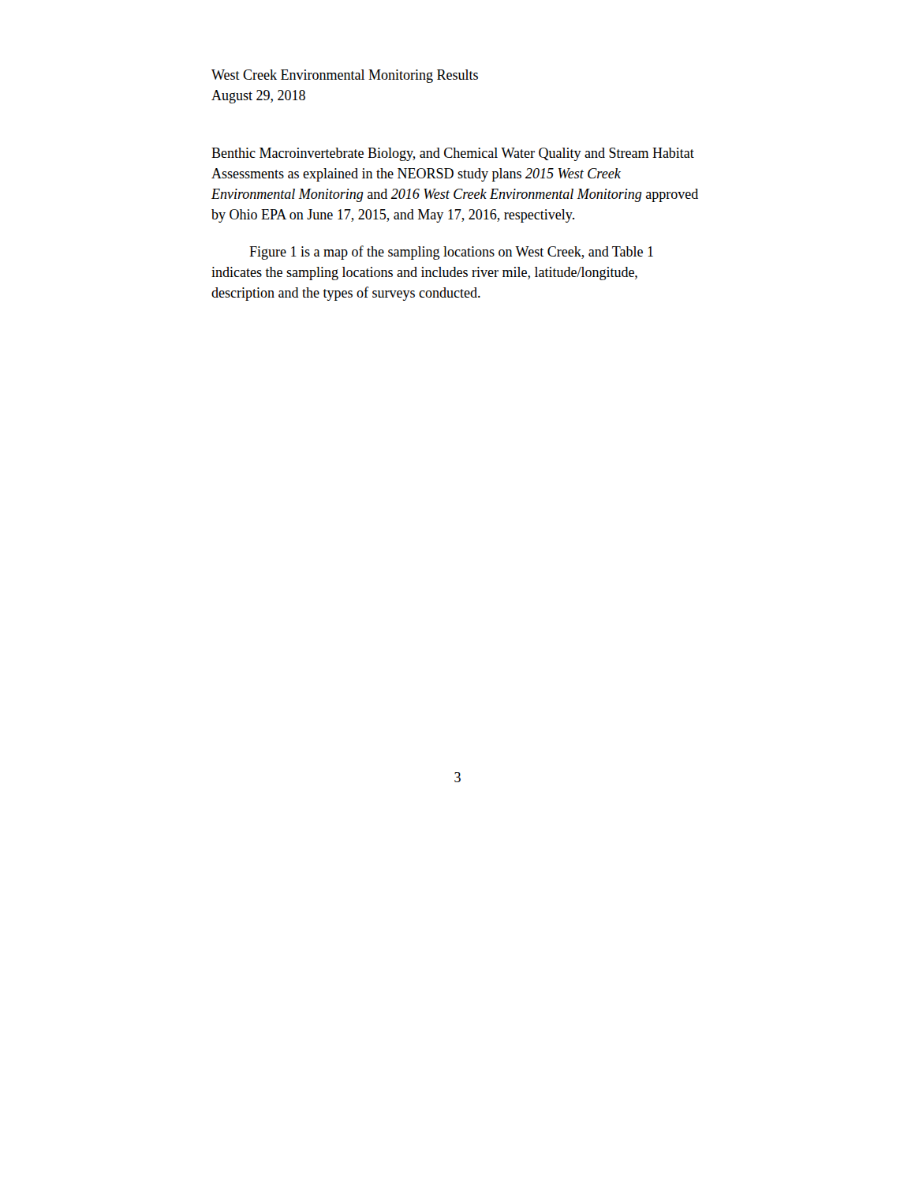West Creek Environmental Monitoring Results
August 29, 2018
Benthic Macroinvertebrate Biology, and Chemical Water Quality and Stream Habitat Assessments as explained in the NEORSD study plans 2015 West Creek Environmental Monitoring and 2016 West Creek Environmental Monitoring approved by Ohio EPA on June 17, 2015, and May 17, 2016, respectively.
Figure 1 is a map of the sampling locations on West Creek, and Table 1 indicates the sampling locations and includes river mile, latitude/longitude, description and the types of surveys conducted.
3